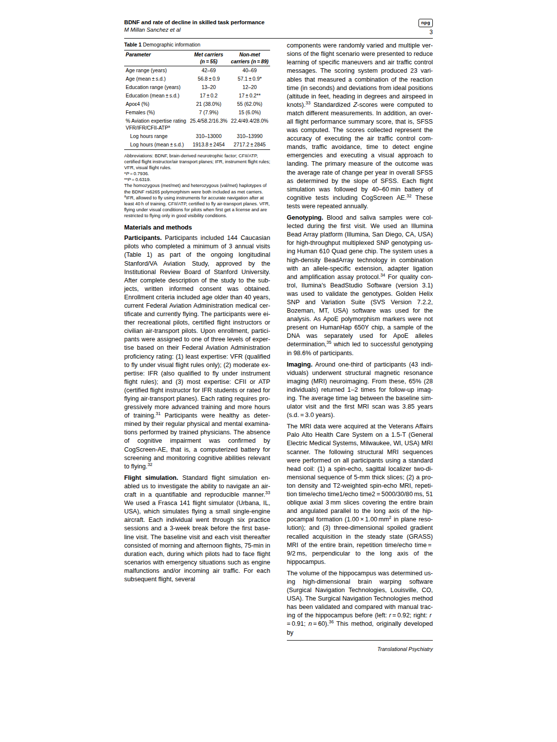BDNF and rate of decline in skilled task performance
M Millan Sanchez et al
npg
3
Table 1 Demographic information
| Parameter | Met carriers (n = 55) | Non-met carriers (n = 89) |
| --- | --- | --- |
| Age range (years) | 42–69 | 40–69 |
| Age (mean ± s.d.) | 56.8 ± 0.9 | 57.1 ± 0.9* |
| Education range (years) | 13–20 | 12–20 |
| Education (mean ± s.d.) | 17 ± 0.2 | 17 ± 0.2** |
| Apoε4 (%) | 21 (38.0%) | 55 (62.0%) |
| Females (%) | 7 (7.9%) | 15 (6.0%) |
| % Aviation expertise rating VFR/IFR/CFII-ATP a | 25.4/58.2/16.3% | 22.4/49.4/28.0% |
| Log hours range | 310–13000 | 310–13990 |
| Log hours (mean ± s.d.) | 1913.8 ± 2454 | 2717.2 ± 2845 |
Abbreviations: BDNF, brain-derived neurotrophic factor; CFII/ATP, certified flight instructor/air transport planes; IFR, instrument flight rules; VFR, visual flight rules.
*P = 0.7936.
**P = 0.6319.
The homozygous (met/met) and heterozygous (val/met) haplotypes of the BDNF rs6265 polymorphism were both included as met carriers. aIFR, allowed to fly using instruments for accurate navigation after at least 40 h of training. CFII/ATP, certified to fly air-transport planes. VFR, flying under visual conditions for pilots when first get a license and are restricted to flying only in good visibility conditions.
Materials and methods
Participants. Participants included 144 Caucasian pilots who completed a minimum of 3 annual visits (Table 1) as part of the ongoing longitudinal Stanford/VA Aviation Study, approved by the Institutional Review Board of Stanford University. After complete description of the study to the subjects, written informed consent was obtained. Enrollment criteria included age older than 40 years, current Federal Aviation Administration medical certificate and currently flying. The participants were either recreational pilots, certified flight instructors or civilian air-transport pilots. Upon enrollment, participants were assigned to one of three levels of expertise based on their Federal Aviation Administration proficiency rating: (1) least expertise: VFR (qualified to fly under visual flight rules only); (2) moderate expertise: IFR (also qualified to fly under instrument flight rules); and (3) most expertise: CFII or ATP (certified flight instructor for IFR students or rated for flying air-transport planes). Each rating requires progressively more advanced training and more hours of training.31 Participants were healthy as determined by their regular physical and mental examinations performed by trained physicians. The absence of cognitive impairment was confirmed by CogScreen-AE, that is, a computerized battery for screening and monitoring cognitive abilities relevant to flying.32
Flight simulation. Standard flight simulation enabled us to investigate the ability to navigate an aircraft in a quantifiable and reproducible manner.33 We used a Frasca 141 flight simulator (Urbana, IL, USA), which simulates flying a small single-engine aircraft. Each individual went through six practice sessions and a 3-week break before the first baseline visit. The baseline visit and each visit thereafter consisted of morning and afternoon flights, 75-min in duration each, during which pilots had to face flight scenarios with emergency situations such as engine malfunctions and/or incoming air traffic. For each subsequent flight, several
components were randomly varied and multiple versions of the flight scenario were presented to reduce learning of specific maneuvers and air traffic control messages. The scoring system produced 23 variables that measured a combination of the reaction time (in seconds) and deviations from ideal positions (altitude in feet, heading in degrees and airspeed in knots).33 Standardized Z-scores were computed to match different measurements. In addition, an overall flight performance summary score, that is, SFSS was computed. The scores collected represent the accuracy of executing the air traffic control commands, traffic avoidance, time to detect engine emergencies and executing a visual approach to landing. The primary measure of the outcome was the average rate of change per year in overall SFSS as determined by the slope of SFSS. Each flight simulation was followed by 40–60 min battery of cognitive tests including CogScreen AE.32 These tests were repeated annually.
Genotyping. Blood and saliva samples were collected during the first visit. We used an Illumina Bead Array platform (Illumina, San Diego, CA, USA) for high-throughput multiplexed SNP genotyping using Human 610 Quad gene chip. The system uses a high-density BeadArray technology in combination with an allele-specific extension, adapter ligation and amplification assay protocol.34 For quality control, Ilumina's BeadStudio Software (version 3.1) was used to validate the genotypes. Golden Helix SNP and Variation Suite (SVS Version 7.2.2, Bozeman, MT, USA) software was used for the analysis. As ApoE polymorphism markers were not present on HumanHap 650Y chip, a sample of the DNA was separately used for ApoE alleles determination,35 which led to successful genotyping in 98.6% of participants.
Imaging. Around one-third of participants (43 individuals) underwent structural magnetic resonance imaging (MRI) neuroimaging. From these, 65% (28 individuals) returned 1–2 times for follow-up imaging. The average time lag between the baseline simulator visit and the first MRI scan was 3.85 years (s.d. = 3.0 years).
The MRI data were acquired at the Veterans Affairs Palo Alto Health Care System on a 1.5-T (General Electric Medical Systems, Milwaukee, WI, USA) MRI scanner. The following structural MRI sequences were performed on all participants using a standard head coil: (1) a spin-echo, sagittal localizer two-dimensional sequence of 5-mm thick slices; (2) a proton density and T2-weighted spin-echo MRI, repetition time/echo time1/echo time2 = 5000/30/80 ms, 51 oblique axial 3 mm slices covering the entire brain and angulated parallel to the long axis of the hippocampal formation (1.00 × 1.00 mm2 in plane resolution); and (3) three-dimensional spoiled gradient recalled acquisition in the steady state (GRASS) MRI of the entire brain, repetition time/echo time = 9/2 ms, perpendicular to the long axis of the hippocampus.
The volume of the hippocampus was determined using high-dimensional brain warping software (Surgical Navigation Technologies, Louisville, CO, USA). The Surgical Navigation Technologies method has been validated and compared with manual tracing of the hippocampus before (left: r = 0.92; right: r = 0.91; n = 60).36 This method, originally developed by
Translational Psychiatry